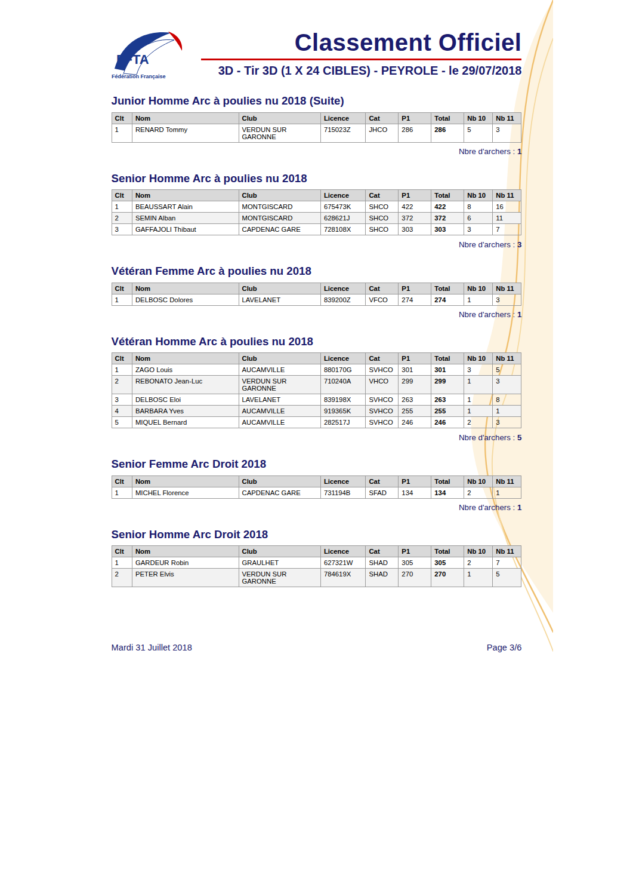Fédération Française de Tir à l'Arc FFTA
Classement Officiel
3D - Tir 3D (1 X 24 CIBLES) - PEYROLE - le 29/07/2018
Junior Homme Arc à poulies nu 2018 (Suite)
| Clt | Nom | Club | Licence | Cat | P1 | Total | Nb 10 | Nb 11 |
| --- | --- | --- | --- | --- | --- | --- | --- | --- |
| 1 | RENARD Tommy | VERDUN SUR GARONNE | 715023Z | JHCO | 286 | 286 | 5 | 3 |
Nbre d'archers : 1
Senior Homme Arc à poulies nu 2018
| Clt | Nom | Club | Licence | Cat | P1 | Total | Nb 10 | Nb 11 |
| --- | --- | --- | --- | --- | --- | --- | --- | --- |
| 1 | BEAUSSART Alain | MONTGISCARD | 675473K | SHCO | 422 | 422 | 8 | 16 |
| 2 | SEMIN Alban | MONTGISCARD | 628621J | SHCO | 372 | 372 | 6 | 11 |
| 3 | GAFFAJOLI Thibaut | CAPDENAC GARE | 728108X | SHCO | 303 | 303 | 3 | 7 |
Nbre d'archers : 3
Vétéran Femme Arc à poulies nu 2018
| Clt | Nom | Club | Licence | Cat | P1 | Total | Nb 10 | Nb 11 |
| --- | --- | --- | --- | --- | --- | --- | --- | --- |
| 1 | DELBOSC Dolores | LAVELANET | 839200Z | VFCO | 274 | 274 | 1 | 3 |
Nbre d'archers : 1
Vétéran Homme Arc à poulies nu 2018
| Clt | Nom | Club | Licence | Cat | P1 | Total | Nb 10 | Nb 11 |
| --- | --- | --- | --- | --- | --- | --- | --- | --- |
| 1 | ZAGO Louis | AUCAMVILLE | 880170G | SVHCO | 301 | 301 | 3 | 5 |
| 2 | REBONATO Jean-Luc | VERDUN SUR GARONNE | 710240A | VHCO | 299 | 299 | 1 | 3 |
| 3 | DELBOSC Eloi | LAVELANET | 839198X | SVHCO | 263 | 263 | 1 | 8 |
| 4 | BARBARA Yves | AUCAMVILLE | 919365K | SVHCO | 255 | 255 | 1 | 1 |
| 5 | MIQUEL Bernard | AUCAMVILLE | 282517J | SVHCO | 246 | 246 | 2 | 3 |
Nbre d'archers : 5
Senior Femme Arc Droit 2018
| Clt | Nom | Club | Licence | Cat | P1 | Total | Nb 10 | Nb 11 |
| --- | --- | --- | --- | --- | --- | --- | --- | --- |
| 1 | MICHEL Florence | CAPDENAC GARE | 731194B | SFAD | 134 | 134 | 2 | 1 |
Nbre d'archers : 1
Senior Homme Arc Droit 2018
| Clt | Nom | Club | Licence | Cat | P1 | Total | Nb 10 | Nb 11 |
| --- | --- | --- | --- | --- | --- | --- | --- | --- |
| 1 | GARDEUR Robin | GRAULHET | 627321W | SHAD | 305 | 305 | 2 | 7 |
| 2 | PETER Elvis | VERDUN SUR GARONNE | 784619X | SHAD | 270 | 270 | 1 | 5 |
Mardi 31 Juillet 2018 Page 3/6